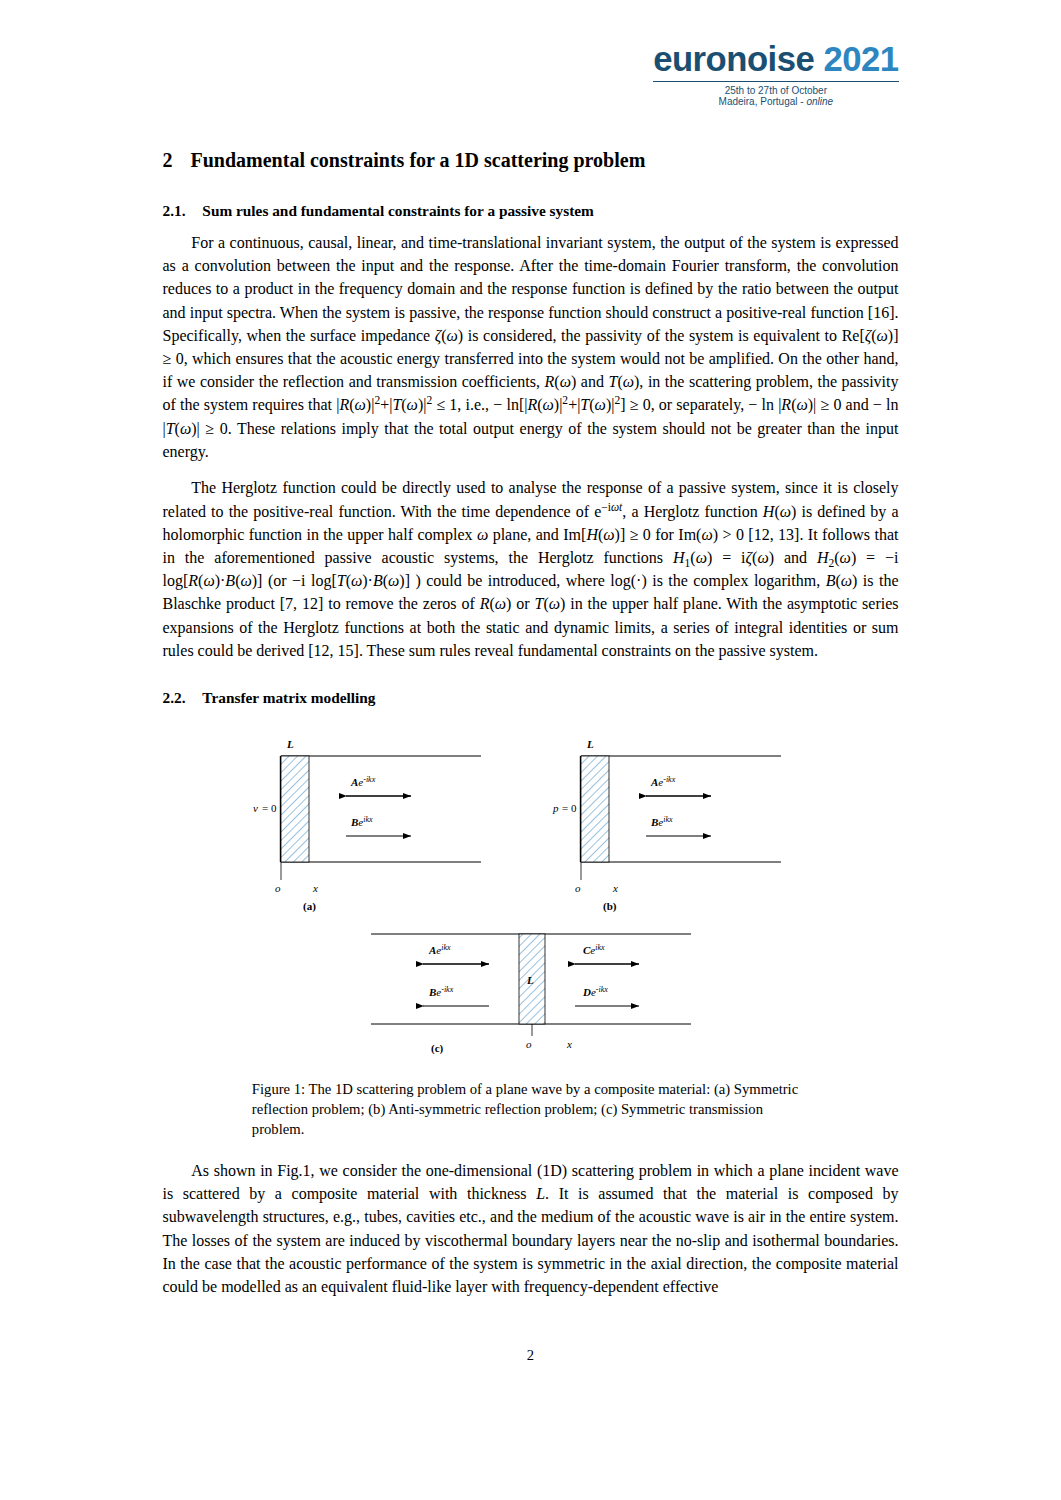euronoise 2021
25th to 27th of October
Madeira, Portugal - online
2 Fundamental constraints for a 1D scattering problem
2.1. Sum rules and fundamental constraints for a passive system
For a continuous, causal, linear, and time-translational invariant system, the output of the system is expressed as a convolution between the input and the response. After the time-domain Fourier transform, the convolution reduces to a product in the frequency domain and the response function is defined by the ratio between the output and input spectra. When the system is passive, the response function should construct a positive-real function [16]. Specifically, when the surface impedance ζ(ω) is considered, the passivity of the system is equivalent to Re[ζ(ω)] ≥ 0, which ensures that the acoustic energy transferred into the system would not be amplified. On the other hand, if we consider the reflection and transmission coefficients, R(ω) and T(ω), in the scattering problem, the passivity of the system requires that |R(ω)|2+|T(ω)|2 ≤ 1, i.e., − ln[|R(ω)|2+|T(ω)|2] ≥ 0, or separately, − ln |R(ω)| ≥ 0 and − ln |T(ω)| ≥ 0. These relations imply that the total output energy of the system should not be greater than the input energy.
The Herglotz function could be directly used to analyse the response of a passive system, since it is closely related to the positive-real function. With the time dependence of e−iωt, a Herglotz function H(ω) is defined by a holomorphic function in the upper half complex ω plane, and Im[H(ω)] ≥ 0 for Im(ω) > 0 [12, 13]. It follows that in the aforementioned passive acoustic systems, the Herglotz functions H1(ω) = iζ(ω) and H2(ω) = −i log[R(ω)·B(ω)] (or −i log[T(ω)·B(ω)] ) could be introduced, where log(·) is the complex logarithm, B(ω) is the Blaschke product [7, 12] to remove the zeros of R(ω) or T(ω) in the upper half plane. With the asymptotic series expansions of the Herglotz functions at both the static and dynamic limits, a series of integral identities or sum rules could be derived [12, 15]. These sum rules reveal fundamental constraints on the passive system.
2.2. Transfer matrix modelling
L v = 0 Ae-ikx Beikx o x (a) L p = 0 Ae-ikx Beikx o x (b) L Aeikx Be-ikx Ceikx De-ikx o x (c)
Figure 1: The 1D scattering problem of a plane wave by a composite material: (a) Symmetric reflection problem; (b) Anti-symmetric reflection problem; (c) Symmetric transmission problem.
As shown in Fig.1, we consider the one-dimensional (1D) scattering problem in which a plane incident wave is scattered by a composite material with thickness L. It is assumed that the material is composed by subwavelength structures, e.g., tubes, cavities etc., and the medium of the acoustic wave is air in the entire system. The losses of the system are induced by viscothermal boundary layers near the no-slip and isothermal boundaries. In the case that the acoustic performance of the system is symmetric in the axial direction, the composite material could be modelled as an equivalent fluid-like layer with frequency-dependent effective
2